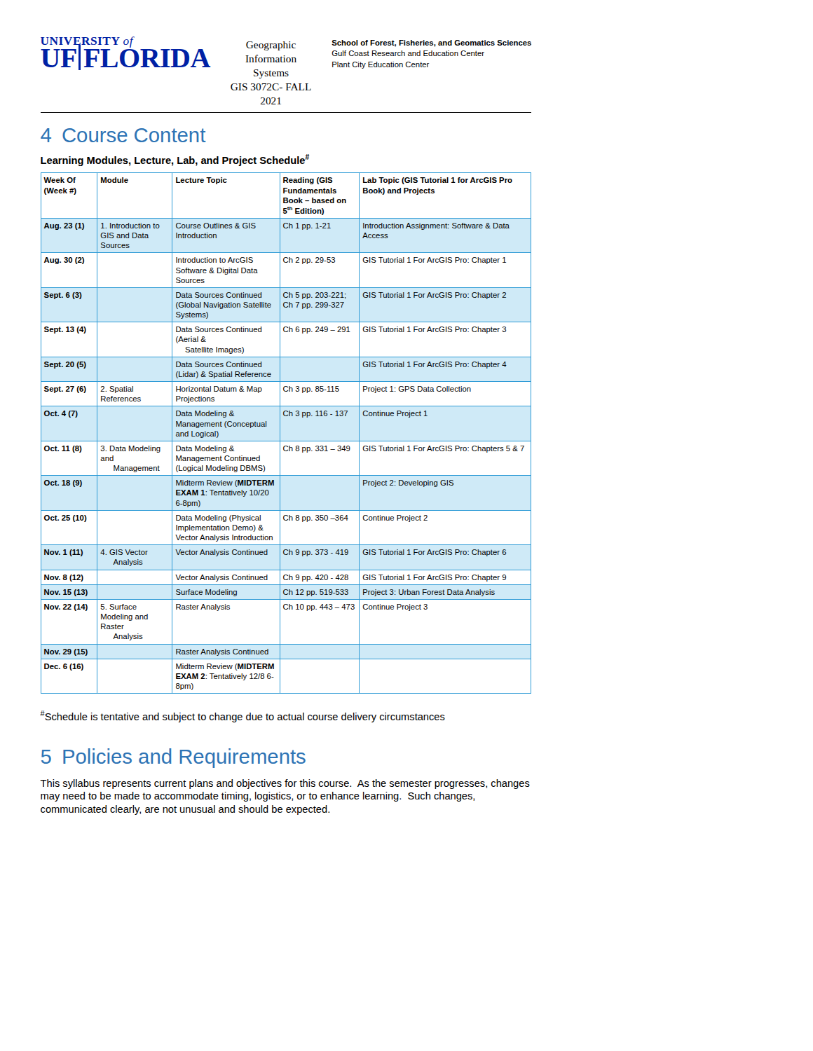UNIVERSITY of
UF FLORIDA
Geographic Information Systems
GIS 3072C- FALL 2021
School of Forest, Fisheries, and Geomatics Sciences
Gulf Coast Research and Education Center
Plant City Education Center
4 Course Content
Learning Modules, Lecture, Lab, and Project Schedule#
| Week Of (Week #) | Module | Lecture Topic | Reading (GIS Fundamentals Book – based on 5 th Edition) | Lab Topic (GIS Tutorial 1 for ArcGIS Pro Book) and Projects |
| --- | --- | --- | --- | --- |
| Aug. 23 (1) | 1. Introduction to GIS and Data Sources | Course Outlines & GIS Introduction | Ch 1 pp. 1-21 | Introduction Assignment: Software & Data Access |
| Aug. 30 (2) | | Introduction to ArcGIS Software & Digital Data Sources | Ch 2 pp. 29-53 | GIS Tutorial 1 For ArcGIS Pro: Chapter 1 |
| Sept. 6 (3) | | Data Sources Continued (Global Navigation Satellite Systems) | Ch 5 pp. 203-221; Ch 7 pp. 299-327 | GIS Tutorial 1 For ArcGIS Pro: Chapter 2 |
| Sept. 13 (4) | | Data Sources Continued (Aerial & Satellite Images) | Ch 6 pp. 249 – 291 | GIS Tutorial 1 For ArcGIS Pro: Chapter 3 |
| Sept. 20 (5) | | Data Sources Continued (Lidar) & Spatial Reference | | GIS Tutorial 1 For ArcGIS Pro: Chapter 4 |
| Sept. 27 (6) | 2. Spatial References | Horizontal Datum & Map Projections | Ch 3 pp. 85-115 | Project 1: GPS Data Collection |
| Oct. 4 (7) | | Data Modeling & Management (Conceptual and Logical) | Ch 3 pp. 116 - 137 | Continue Project 1 |
| Oct. 11 (8) | 3. Data Modeling and Management | Data Modeling & Management Continued (Logical Modeling DBMS) | Ch 8 pp. 331 – 349 | GIS Tutorial 1 For ArcGIS Pro: Chapters 5 & 7 |
| Oct. 18 (9) | | Midterm Review ( MIDTERM EXAM 1 : Tentatively 10/20 6-8pm) | | Project 2: Developing GIS |
| Oct. 25 (10) | | Data Modeling (Physical Implementation Demo) & Vector Analysis Introduction | Ch 8 pp. 350 –364 | Continue Project 2 |
| Nov. 1 (11) | 4. GIS Vector Analysis | Vector Analysis Continued | Ch 9 pp. 373 - 419 | GIS Tutorial 1 For ArcGIS Pro: Chapter 6 |
| Nov. 8 (12) | | Vector Analysis Continued | Ch 9 pp. 420 - 428 | GIS Tutorial 1 For ArcGIS Pro: Chapter 9 |
| Nov. 15 (13) | | Surface Modeling | Ch 12 pp. 519-533 | Project 3: Urban Forest Data Analysis |
| Nov. 22 (14) | 5. Surface Modeling and Raster Analysis | Raster Analysis | Ch 10 pp. 443 – 473 | Continue Project 3 |
| Nov. 29 (15) | | Raster Analysis Continued | | |
| Dec. 6 (16) | | Midterm Review ( MIDTERM EXAM 2 : Tentatively 12/8 6-8pm) | | |
#Schedule is tentative and subject to change due to actual course delivery circumstances
5 Policies and Requirements
This syllabus represents current plans and objectives for this course. As the semester progresses, changes may need to be made to accommodate timing, logistics, or to enhance learning. Such changes, communicated clearly, are not unusual and should be expected.